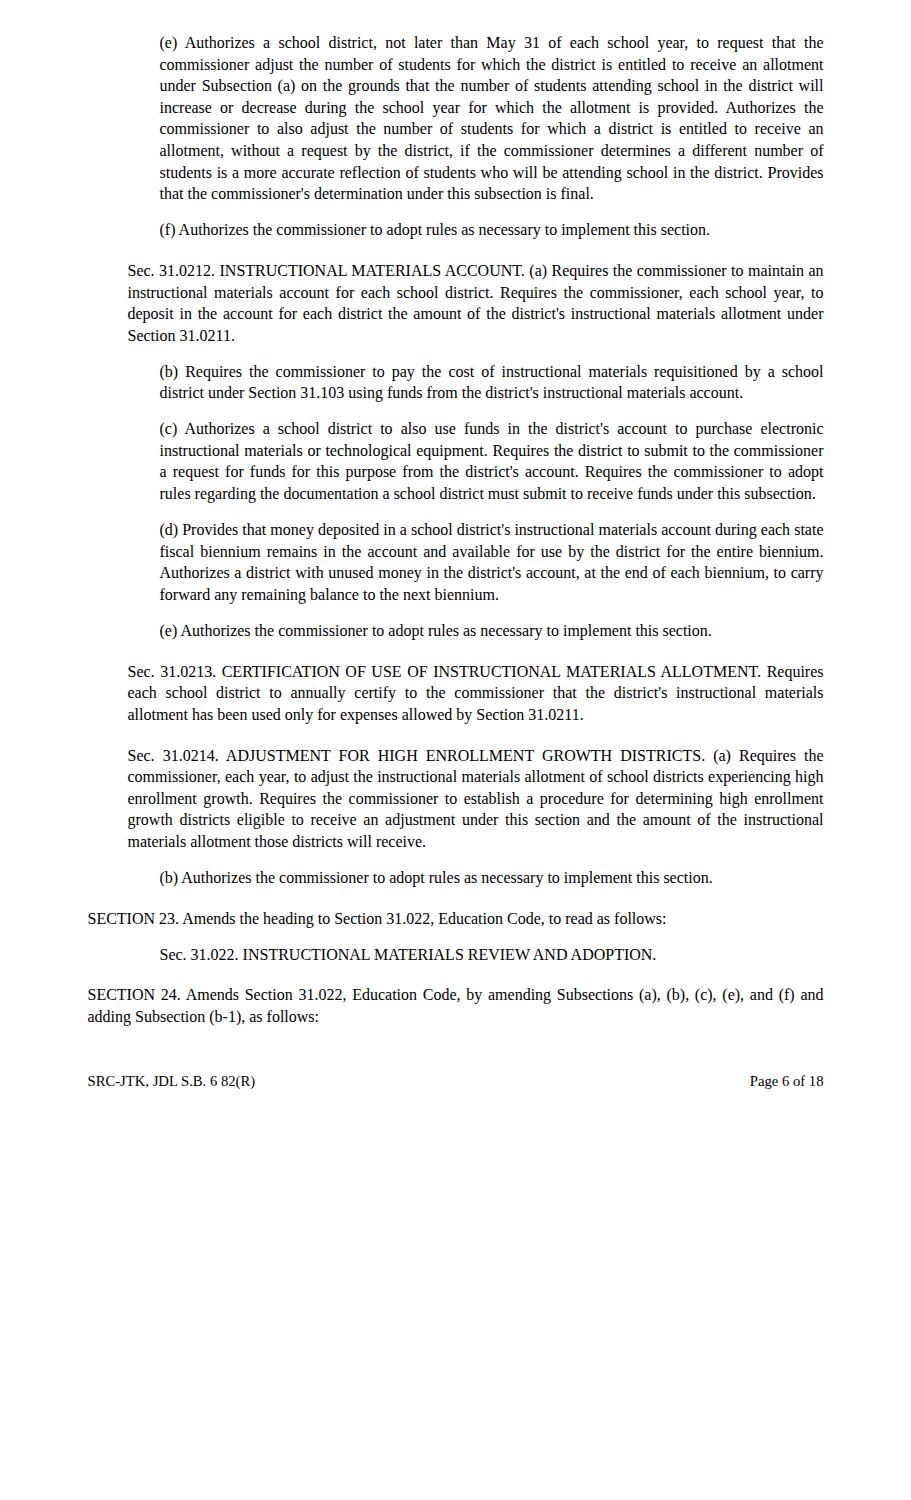(e) Authorizes a school district, not later than May 31 of each school year, to request that the commissioner adjust the number of students for which the district is entitled to receive an allotment under Subsection (a) on the grounds that the number of students attending school in the district will increase or decrease during the school year for which the allotment is provided. Authorizes the commissioner to also adjust the number of students for which a district is entitled to receive an allotment, without a request by the district, if the commissioner determines a different number of students is a more accurate reflection of students who will be attending school in the district. Provides that the commissioner's determination under this subsection is final.
(f) Authorizes the commissioner to adopt rules as necessary to implement this section.
Sec. 31.0212. INSTRUCTIONAL MATERIALS ACCOUNT. (a) Requires the commissioner to maintain an instructional materials account for each school district. Requires the commissioner, each school year, to deposit in the account for each district the amount of the district's instructional materials allotment under Section 31.0211.
(b) Requires the commissioner to pay the cost of instructional materials requisitioned by a school district under Section 31.103 using funds from the district's instructional materials account.
(c) Authorizes a school district to also use funds in the district's account to purchase electronic instructional materials or technological equipment. Requires the district to submit to the commissioner a request for funds for this purpose from the district's account. Requires the commissioner to adopt rules regarding the documentation a school district must submit to receive funds under this subsection.
(d) Provides that money deposited in a school district's instructional materials account during each state fiscal biennium remains in the account and available for use by the district for the entire biennium. Authorizes a district with unused money in the district's account, at the end of each biennium, to carry forward any remaining balance to the next biennium.
(e) Authorizes the commissioner to adopt rules as necessary to implement this section.
Sec. 31.0213. CERTIFICATION OF USE OF INSTRUCTIONAL MATERIALS ALLOTMENT. Requires each school district to annually certify to the commissioner that the district's instructional materials allotment has been used only for expenses allowed by Section 31.0211.
Sec. 31.0214. ADJUSTMENT FOR HIGH ENROLLMENT GROWTH DISTRICTS. (a) Requires the commissioner, each year, to adjust the instructional materials allotment of school districts experiencing high enrollment growth. Requires the commissioner to establish a procedure for determining high enrollment growth districts eligible to receive an adjustment under this section and the amount of the instructional materials allotment those districts will receive.
(b) Authorizes the commissioner to adopt rules as necessary to implement this section.
SECTION 23. Amends the heading to Section 31.022, Education Code, to read as follows:
Sec. 31.022. INSTRUCTIONAL MATERIALS REVIEW AND ADOPTION.
SECTION 24. Amends Section 31.022, Education Code, by amending Subsections (a), (b), (c), (e), and (f) and adding Subsection (b-1), as follows:
SRC-JTK, JDL S.B. 6 82(R)
Page 6 of 18